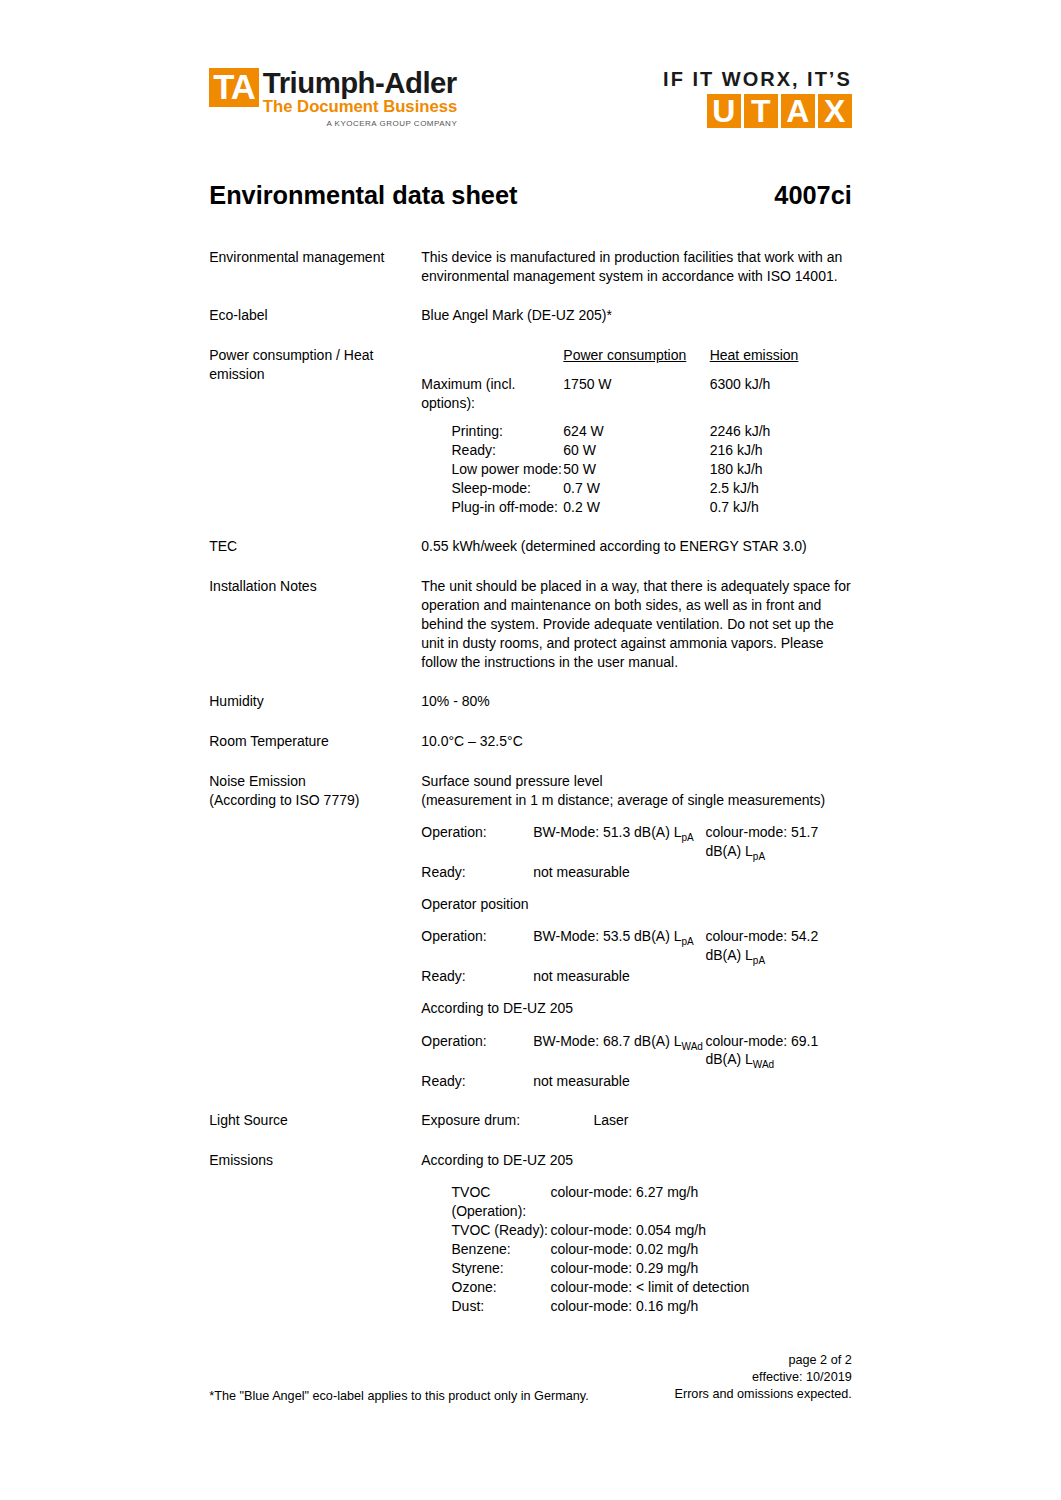TA
Triumph-Adler
The Document Business
A KYOCERA GROUP COMPANY
IF IT WORX, IT’S
UTAX
Environmental data sheet
4007ci
| Environmental management | This device is manufactured in production facilities that work with an environmental management system in accordance with ISO 14001. |
| Eco-label | Blue Angel Mark (DE-UZ 205)* |
| Power consumption / Heat emission | / / Power consumption / Heat emission / / Maximum (incl. options): / 1750 W / 6300 kJ/h / / Printing: / 624 W / 2246 kJ/h / / Ready: / 60 W / 216 kJ/h / / Low power mode: / 50 W / 180 kJ/h / / Sleep-mode: / 0.7 W / 2.5 kJ/h / / Plug-in off-mode: / 0.2 W / 0.7 kJ/h / |
| TEC | 0.55 kWh/week (determined according to ENERGY STAR 3.0) |
| Installation Notes | The unit should be placed in a way, that there is adequately space for operation and maintenance on both sides, as well as in front and behind the system. Provide adequate ventilation. Do not set up the unit in dusty rooms, and protect against ammonia vapors. Please follow the instructions in the user manual. |
| Humidity | 10% - 80% |
| Room Temperature | 10.0°C – 32.5°C |
| Noise Emission (According to ISO 7779) | Surface sound pressure level (measurement in 1 m distance; average of single measurements) / Operation: / BW-Mode: 51.3 dB(A) L pA / colour-mode: 51.7 dB(A) L pA / / Ready: / not measurable / / Operator position / Operation: / BW-Mode: 53.5 dB(A) L pA / colour-mode: 54.2 dB(A) L pA / / Ready: / not measurable / / According to DE-UZ 205 / Operation: / BW-Mode: 68.7 dB(A) L WAd / colour-mode: 69.1 dB(A) L WAd / / Ready: / not measurable / / |
| Light Source | / Exposure drum: / Laser / |
| Emissions | According to DE-UZ 205 / TVOC (Operation): / colour-mode: 6.27 mg/h / / TVOC (Ready): / colour-mode: 0.054 mg/h / / Benzene: / colour-mode: 0.02 mg/h / / Styrene: / colour-mode: 0.29 mg/h / / Ozone: / colour-mode: < limit of detection / / Dust: / colour-mode: 0.16 mg/h / |
*The "Blue Angel" eco-label applies to this product only in Germany.
page 2 of 2
effective: 10/2019
Errors and omissions expected.